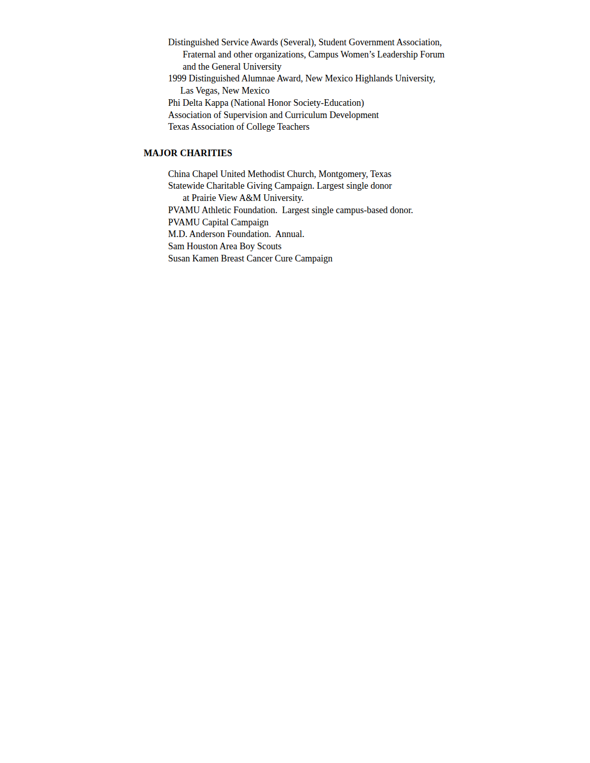Distinguished Service Awards (Several), Student Government Association, Fraternal and other organizations, Campus Women’s Leadership Forum and the General University
1999 Distinguished Alumnae Award, New Mexico Highlands University, Las Vegas, New Mexico
Phi Delta Kappa (National Honor Society-Education)
Association of Supervision and Curriculum Development
Texas Association of College Teachers
MAJOR CHARITIES
China Chapel United Methodist Church, Montgomery, Texas
Statewide Charitable Giving Campaign. Largest single donor at Prairie View A&M University.
PVAMU Athletic Foundation. Largest single campus-based donor.
PVAMU Capital Campaign
M.D. Anderson Foundation. Annual.
Sam Houston Area Boy Scouts
Susan Kamen Breast Cancer Cure Campaign